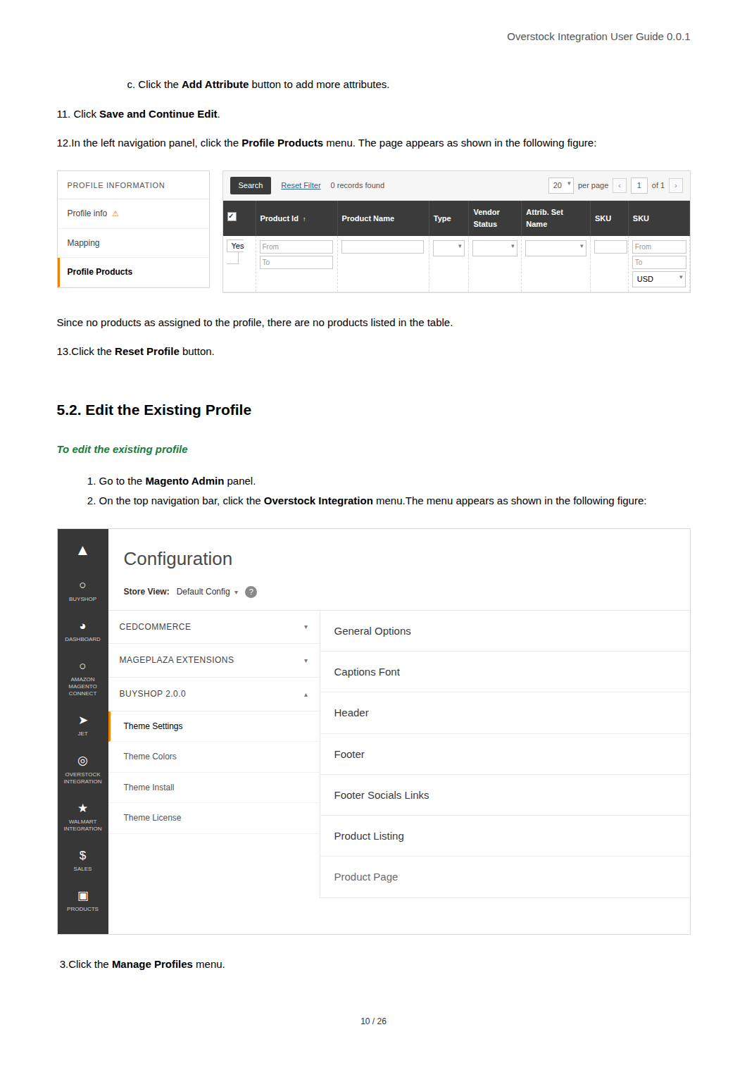Overstock Integration User Guide 0.0.1
c. Click the Add Attribute button to add more attributes.
11. Click Save and Continue Edit.
12.In the left navigation panel, click the Profile Products menu. The page appears as shown in the following figure:
PROFILE INFORMATION
Profile info ⚠
Mapping
Profile Products
Search Reset Filter 0 records found 20 per page ‹ 1 of 1 ›
| | Product Id ↑ | Product Name | Type | Vendor Status | Attrib. Set Name | SKU | SKU |
| --- | --- | --- | --- | --- | --- | --- | --- |
| Yes | From To | | | | | | From To USD |
Since no products as assigned to the profile, there are no products listed in the table.
13.Click the Reset Profile button.
5.2. Edit the Existing Profile
To edit the existing profile
Go to the Magento Admin panel.
On the top navigation bar, click the Overstock Integration menu.The menu appears as shown in the following figure:
▲
○BUYSHOP
◕DASHBOARD
○AMAZON
MAGENTO
CONNECT
➤JET
◎OVERSTOCK
INTEGRATION
★WALMART
INTEGRATION
$SALES
▣PRODUCTS
Configuration
Store View: Default Config ▾ ?
CEDCOMMERCE▾
MAGEPLAZA EXTENSIONS▾
BUYSHOP 2.0.0▴
Theme Settings
Theme Colors
Theme Install
Theme License
General Options
Captions Font
Header
Footer
Footer Socials Links
Product Listing
Product Page
3.Click the Manage Profiles menu.
10 / 26